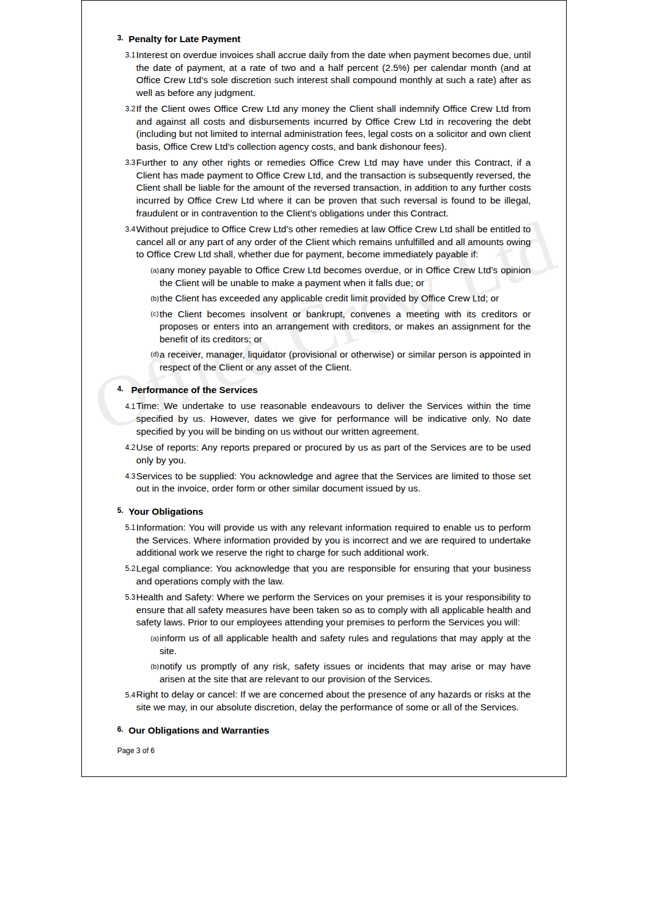Office Crew Ltd
3.
Penalty for Late Payment
3.1
Interest on overdue invoices shall accrue daily from the date when payment becomes due, until the date of payment, at a rate of two and a half percent (2.5%) per calendar month (and at Office Crew Ltd’s sole discretion such interest shall compound monthly at such a rate) after as well as before any judgment.
3.2
If the Client owes Office Crew Ltd any money the Client shall indemnify Office Crew Ltd from and against all costs and disbursements incurred by Office Crew Ltd in recovering the debt (including but not limited to internal administration fees, legal costs on a solicitor and own client basis, Office Crew Ltd’s collection agency costs, and bank dishonour fees).
3.3
Further to any other rights or remedies Office Crew Ltd may have under this Contract, if a Client has made payment to Office Crew Ltd, and the transaction is subsequently reversed, the Client shall be liable for the amount of the reversed transaction, in addition to any further costs incurred by Office Crew Ltd where it can be proven that such reversal is found to be illegal, fraudulent or in contravention to the Client’s obligations under this Contract.
3.4
Without prejudice to Office Crew Ltd’s other remedies at law Office Crew Ltd shall be entitled to cancel all or any part of any order of the Client which remains unfulfilled and all amounts owing to Office Crew Ltd shall, whether due for payment, become immediately payable if:
(a)
any money payable to Office Crew Ltd becomes overdue, or in Office Crew Ltd’s opinion the Client will be unable to make a payment when it falls due; or
(b)
the Client has exceeded any applicable credit limit provided by Office Crew Ltd; or
(c)
the Client becomes insolvent or bankrupt, convenes a meeting with its creditors or proposes or enters into an arrangement with creditors, or makes an assignment for the benefit of its creditors; or
(d)
a receiver, manager, liquidator (provisional or otherwise) or similar person is appointed in respect of the Client or any asset of the Client.
4.
Performance of the Services
4.1
Time: We undertake to use reasonable endeavours to deliver the Services within the time specified by us. However, dates we give for performance will be indicative only. No date specified by you will be binding on us without our written agreement.
4.2
Use of reports: Any reports prepared or procured by us as part of the Services are to be used only by you.
4.3
Services to be supplied: You acknowledge and agree that the Services are limited to those set out in the invoice, order form or other similar document issued by us.
5.
Your Obligations
5.1
Information: You will provide us with any relevant information required to enable us to perform the Services. Where information provided by you is incorrect and we are required to undertake additional work we reserve the right to charge for such additional work.
5.2
Legal compliance: You acknowledge that you are responsible for ensuring that your business and operations comply with the law.
5.3
Health and Safety: Where we perform the Services on your premises it is your responsibility to ensure that all safety measures have been taken so as to comply with all applicable health and safety laws. Prior to our employees attending your premises to perform the Services you will:
(a)
inform us of all applicable health and safety rules and regulations that may apply at the site.
(b)
notify us promptly of any risk, safety issues or incidents that may arise or may have arisen at the site that are relevant to our provision of the Services.
5.4
Right to delay or cancel: If we are concerned about the presence of any hazards or risks at the site we may, in our absolute discretion, delay the performance of some or all of the Services.
6.
Our Obligations and Warranties
Page 3 of 6